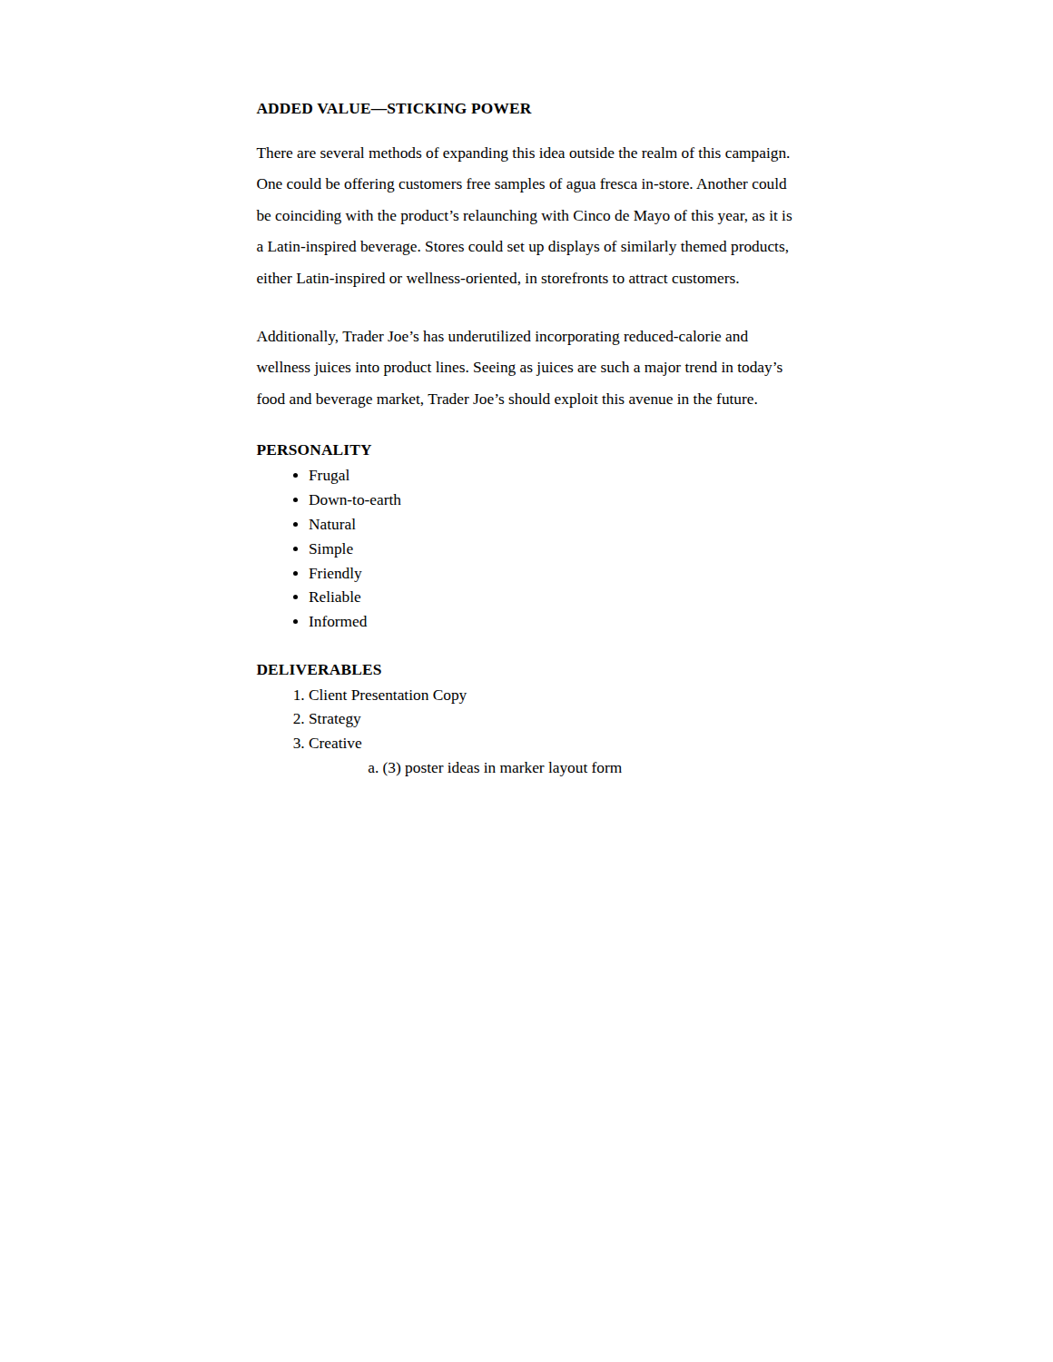ADDED VALUE—STICKING POWER
There are several methods of expanding this idea outside the realm of this campaign. One could be offering customers free samples of agua fresca in-store. Another could be coinciding with the product’s relaunching with Cinco de Mayo of this year, as it is a Latin-inspired beverage. Stores could set up displays of similarly themed products, either Latin-inspired or wellness-oriented, in storefronts to attract customers.
Additionally, Trader Joe’s has underutilized incorporating reduced-calorie and wellness juices into product lines. Seeing as juices are such a major trend in today’s food and beverage market, Trader Joe’s should exploit this avenue in the future.
PERSONALITY
Frugal
Down-to-earth
Natural
Simple
Friendly
Reliable
Informed
DELIVERABLES
Client Presentation Copy
Strategy
Creative
(3) poster ideas in marker layout form